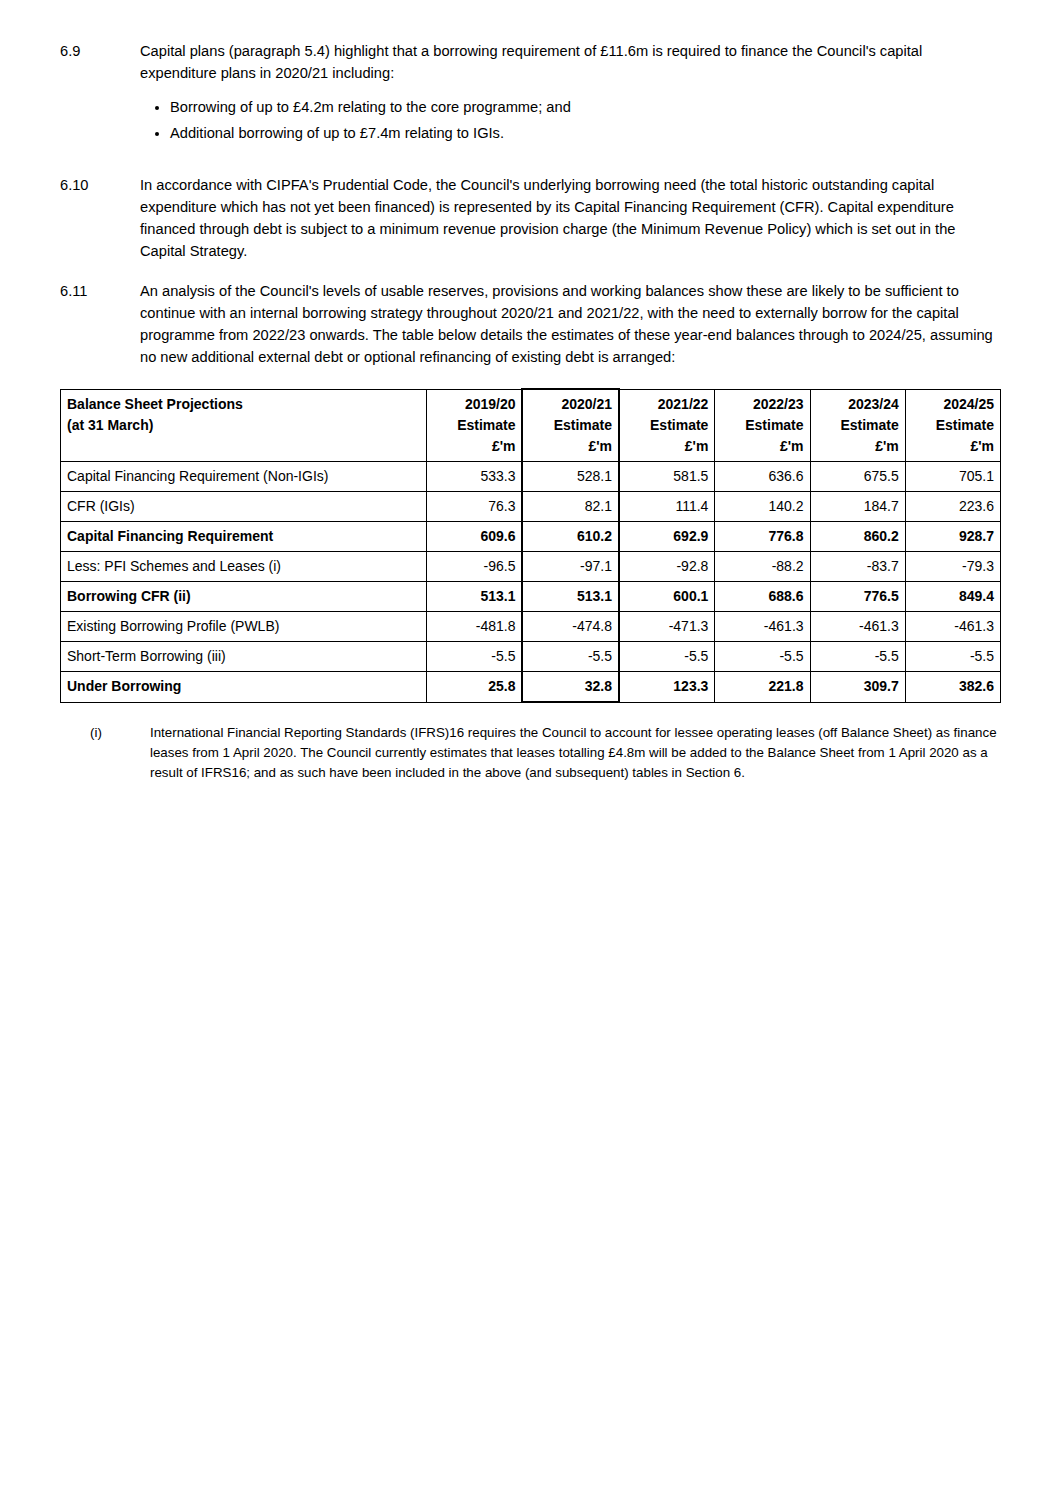6.9
Capital plans (paragraph 5.4) highlight that a borrowing requirement of £11.6m is required to finance the Council's capital expenditure plans in 2020/21 including:
Borrowing of up to £4.2m relating to the core programme; and
Additional borrowing of up to £7.4m relating to IGIs.
6.10
In accordance with CIPFA's Prudential Code, the Council's underlying borrowing need (the total historic outstanding capital expenditure which has not yet been financed) is represented by its Capital Financing Requirement (CFR). Capital expenditure financed through debt is subject to a minimum revenue provision charge (the Minimum Revenue Policy) which is set out in the Capital Strategy.
6.11
An analysis of the Council's levels of usable reserves, provisions and working balances show these are likely to be sufficient to continue with an internal borrowing strategy throughout 2020/21 and 2021/22, with the need to externally borrow for the capital programme from 2022/23 onwards. The table below details the estimates of these year-end balances through to 2024/25, assuming no new additional external debt or optional refinancing of existing debt is arranged:
| Balance Sheet Projections (at 31 March) | 2019/20 Estimate £'m | 2020/21 Estimate £'m | 2021/22 Estimate £'m | 2022/23 Estimate £'m | 2023/24 Estimate £'m | 2024/25 Estimate £'m |
| --- | --- | --- | --- | --- | --- | --- |
| Capital Financing Requirement (Non-IGIs) | 533.3 | 528.1 | 581.5 | 636.6 | 675.5 | 705.1 |
| CFR (IGIs) | 76.3 | 82.1 | 111.4 | 140.2 | 184.7 | 223.6 |
| Capital Financing Requirement | 609.6 | 610.2 | 692.9 | 776.8 | 860.2 | 928.7 |
| Less: PFI Schemes and Leases (i) | -96.5 | -97.1 | -92.8 | -88.2 | -83.7 | -79.3 |
| Borrowing CFR (ii) | 513.1 | 513.1 | 600.1 | 688.6 | 776.5 | 849.4 |
| Existing Borrowing Profile (PWLB) | -481.8 | -474.8 | -471.3 | -461.3 | -461.3 | -461.3 |
| Short-Term Borrowing (iii) | -5.5 | -5.5 | -5.5 | -5.5 | -5.5 | -5.5 |
| Under Borrowing | 25.8 | 32.8 | 123.3 | 221.8 | 309.7 | 382.6 |
(i)
International Financial Reporting Standards (IFRS)16 requires the Council to account for lessee operating leases (off Balance Sheet) as finance leases from 1 April 2020. The Council currently estimates that leases totalling £4.8m will be added to the Balance Sheet from 1 April 2020 as a result of IFRS16; and as such have been included in the above (and subsequent) tables in Section 6.